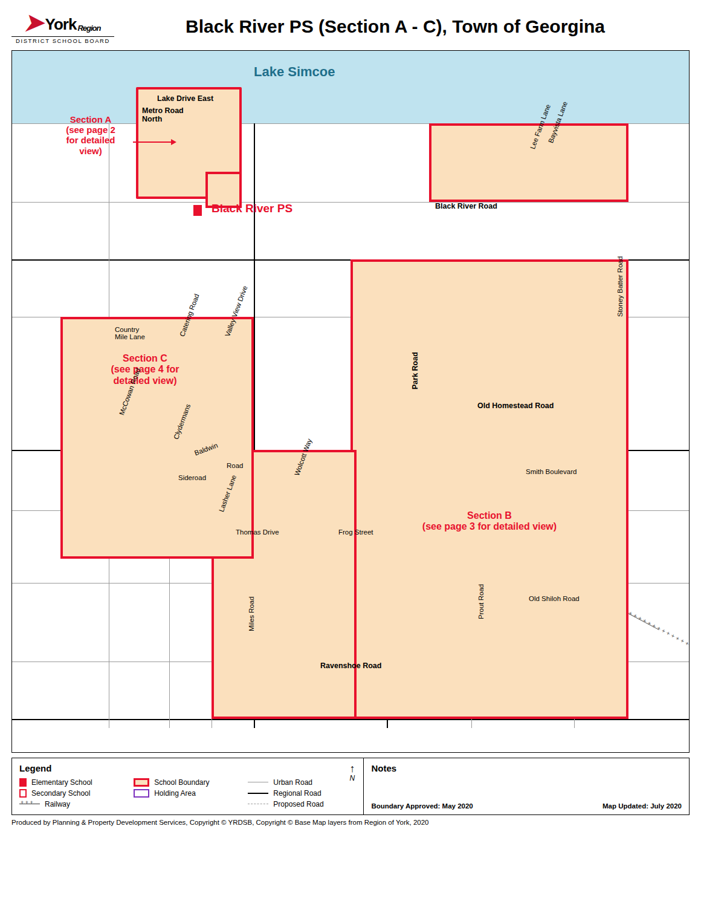➤York Region
DISTRICT SCHOOL BOARD
Black River PS (Section A - C), Town of Georgina
Lake Simcoe
Section A
(see page 2
for detailed
view)
Section B
(see page 3 for detailed view)
Section C
(see page 4 for
detailed view)
Black River PS
Lake Drive East
Metro Road
North
Black River Road
Lee Farm Lane
Bayvista Lane
Country
Mile Lane
Catering Road
Valley View Drive
McCowan Road
Clydermans
Sideroad
Baldwin
Road
Lasher Lane
Thomas Drive
Frog Street
Wolcott Way
Park Road
Old Homestead Road
Stoney Batter Road
Smith Boulevard
Old Shiloh Road
Prout Road
Miles Road
Ravenshoe Road
Legend
↑N
Elementary School
School Boundary
Urban Road
Secondary School
Holding Area
Regional Road
Railway
Proposed Road
Notes
Boundary Approved: May 2020 Map Updated: July 2020
Produced by Planning & Property Development Services, Copyright © YRDSB, Copyright © Base Map layers from Region of York, 2020